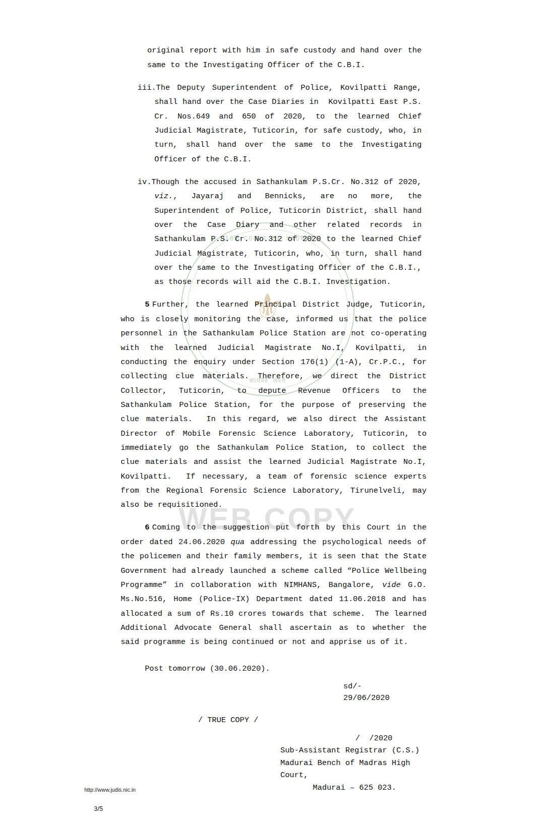HIGH COURT OF MADRAS
⚜
सत्यमेव जयते
WEB COPY
original report with him in safe custody and hand over the same to the Investigating Officer of the C.B.I.
iii. The Deputy Superintendent of Police, Kovilpatti Range, shall hand over the Case Diaries in Kovilpatti East P.S. Cr. Nos.649 and 650 of 2020, to the learned Chief Judicial Magistrate, Tuticorin, for safe custody, who, in turn, shall hand over the same to the Investigating Officer of the C.B.I.
iv. Though the accused in Sathankulam P.S.Cr. No.312 of 2020, viz., Jayaraj and Bennicks, are no more, the Superintendent of Police, Tuticorin District, shall hand over the Case Diary and other related records in Sathankulam P.S. Cr. No.312 of 2020 to the learned Chief Judicial Magistrate, Tuticorin, who, in turn, shall hand over the same to the Investigating Officer of the C.B.I., as those records will aid the C.B.I. Investigation.
5 Further, the learned Principal District Judge, Tuticorin, who is closely monitoring the case, informed us that the police personnel in the Sathankulam Police Station are not co-operating with the learned Judicial Magistrate No.I, Kovilpatti, in conducting the enquiry under Section 176(1) (1-A), Cr.P.C., for collecting clue materials. Therefore, we direct the District Collector, Tuticorin, to depute Revenue Officers to the Sathankulam Police Station, for the purpose of preserving the clue materials. In this regard, we also direct the Assistant Director of Mobile Forensic Science Laboratory, Tuticorin, to immediately go the Sathankulam Police Station, to collect the clue materials and assist the learned Judicial Magistrate No.I, Kovilpatti. If necessary, a team of forensic science experts from the Regional Forensic Science Laboratory, Tirunelveli, may also be requisitioned.
6 Coming to the suggestion put forth by this Court in the order dated 24.06.2020 qua addressing the psychological needs of the policemen and their family members, it is seen that the State Government had already launched a scheme called “Police Wellbeing Programme” in collaboration with NIMHANS, Bangalore, vide G.O. Ms.No.516, Home (Police-IX) Department dated 11.06.2018 and has allocated a sum of Rs.10 crores towards that scheme. The learned Additional Advocate General shall ascertain as to whether the said programme is being continued or not and apprise us of it.
Post tomorrow (30.06.2020).
sd/-
29/06/2020
/ TRUE COPY /
/ /2020
Sub-Assistant Registrar (C.S.)
Madurai Bench of Madras High Court,
Madurai – 625 023.
http://www.judis.nic.in
3/5